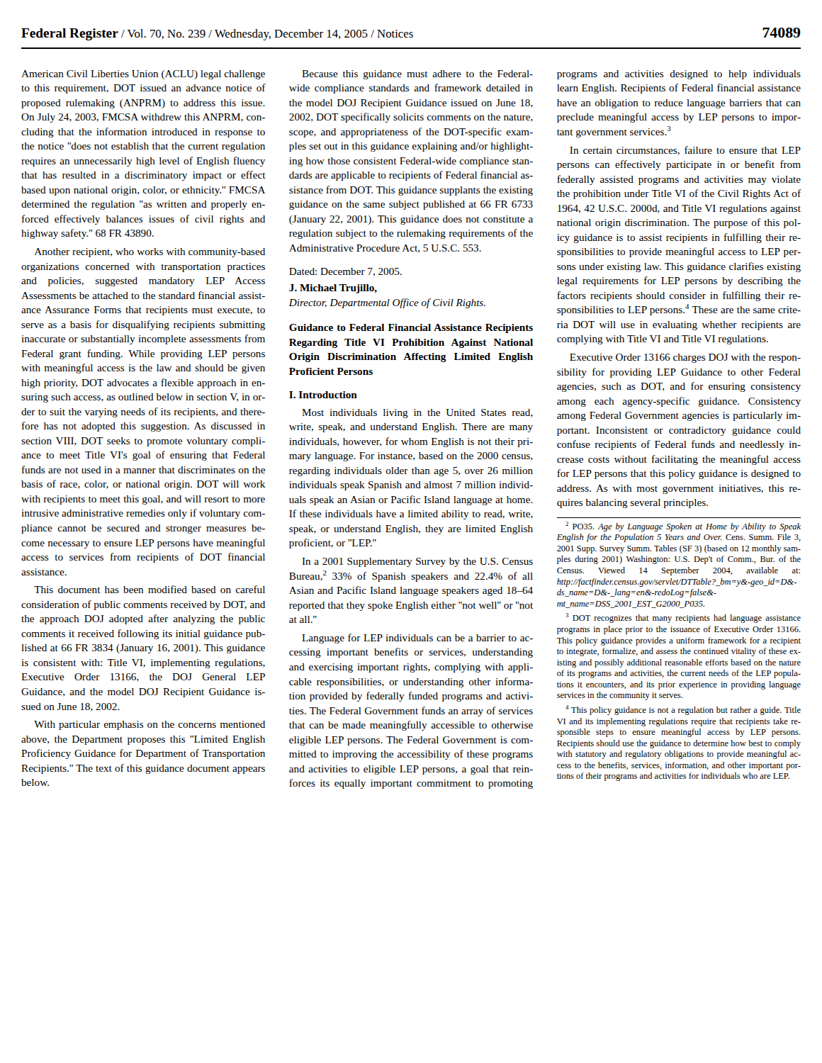Federal Register / Vol. 70, No. 239 / Wednesday, December 14, 2005 / Notices
74089
American Civil Liberties Union (ACLU) legal challenge to this requirement, DOT issued an advance notice of proposed rulemaking (ANPRM) to address this issue. On July 24, 2003, FMCSA withdrew this ANPRM, concluding that the information introduced in response to the notice ''does not establish that the current regulation requires an unnecessarily high level of English fluency that has resulted in a discriminatory impact or effect based upon national origin, color, or ethnicity.'' FMCSA determined the regulation ''as written and properly enforced effectively balances issues of civil rights and highway safety.'' 68 FR 43890.
Another recipient, who works with community-based organizations concerned with transportation practices and policies, suggested mandatory LEP Access Assessments be attached to the standard financial assistance Assurance Forms that recipients must execute, to serve as a basis for disqualifying recipients submitting inaccurate or substantially incomplete assessments from Federal grant funding. While providing LEP persons with meaningful access is the law and should be given high priority, DOT advocates a flexible approach in ensuring such access, as outlined below in section V, in order to suit the varying needs of its recipients, and therefore has not adopted this suggestion. As discussed in section VIII, DOT seeks to promote voluntary compliance to meet Title VI's goal of ensuring that Federal funds are not used in a manner that discriminates on the basis of race, color, or national origin. DOT will work with recipients to meet this goal, and will resort to more intrusive administrative remedies only if voluntary compliance cannot be secured and stronger measures become necessary to ensure LEP persons have meaningful access to services from recipients of DOT financial assistance.
This document has been modified based on careful consideration of public comments received by DOT, and the approach DOJ adopted after analyzing the public comments it received following its initial guidance published at 66 FR 3834 (January 16, 2001). This guidance is consistent with: Title VI, implementing regulations, Executive Order 13166, the DOJ General LEP Guidance, and the model DOJ Recipient Guidance issued on June 18, 2002.
With particular emphasis on the concerns mentioned above, the Department proposes this ''Limited English Proficiency Guidance for Department of Transportation Recipients.'' The text of this guidance document appears below.
Because this guidance must adhere to the Federal-wide compliance standards and framework detailed in the model DOJ Recipient Guidance issued on June 18, 2002, DOT specifically solicits comments on the nature, scope, and appropriateness of the DOT-specific examples set out in this guidance explaining and/or highlighting how those consistent Federal-wide compliance standards are applicable to recipients of Federal financial assistance from DOT. This guidance supplants the existing guidance on the same subject published at 66 FR 6733 (January 22, 2001). This guidance does not constitute a regulation subject to the rulemaking requirements of the Administrative Procedure Act, 5 U.S.C. 553.
Dated: December 7, 2005.
J. Michael Trujillo,
Director, Departmental Office of Civil Rights.
Guidance to Federal Financial Assistance Recipients Regarding Title VI Prohibition Against National Origin Discrimination Affecting Limited English Proficient Persons
I. Introduction
Most individuals living in the United States read, write, speak, and understand English. There are many individuals, however, for whom English is not their primary language. For instance, based on the 2000 census, regarding individuals older than age 5, over 26 million individuals speak Spanish and almost 7 million individuals speak an Asian or Pacific Island language at home. If these individuals have a limited ability to read, write, speak, or understand English, they are limited English proficient, or ''LEP.''
In a 2001 Supplementary Survey by the U.S. Census Bureau,2 33% of Spanish speakers and 22.4% of all Asian and Pacific Island language speakers aged 18–64 reported that they spoke English either ''not well'' or ''not at all.''
Language for LEP individuals can be a barrier to accessing important benefits or services, understanding and exercising important rights, complying with applicable responsibilities, or understanding other information provided by federally funded programs and activities. The Federal Government funds an array of services that can be made meaningfully accessible to otherwise eligible LEP persons. The Federal Government is committed to improving the accessibility of these programs and activities to eligible LEP persons, a goal that reinforces its equally important commitment to promoting programs and activities designed to help individuals learn English. Recipients of Federal financial assistance have an obligation to reduce language barriers that can preclude meaningful access by LEP persons to important government services.3
In certain circumstances, failure to ensure that LEP persons can effectively participate in or benefit from federally assisted programs and activities may violate the prohibition under Title VI of the Civil Rights Act of 1964, 42 U.S.C. 2000d, and Title VI regulations against national origin discrimination. The purpose of this policy guidance is to assist recipients in fulfilling their responsibilities to provide meaningful access to LEP persons under existing law. This guidance clarifies existing legal requirements for LEP persons by describing the factors recipients should consider in fulfilling their responsibilities to LEP persons.4 These are the same criteria DOT will use in evaluating whether recipients are complying with Title VI and Title VI regulations.
Executive Order 13166 charges DOJ with the responsibility for providing LEP Guidance to other Federal agencies, such as DOT, and for ensuring consistency among each agency-specific guidance. Consistency among Federal Government agencies is particularly important. Inconsistent or contradictory guidance could confuse recipients of Federal funds and needlessly increase costs without facilitating the meaningful access for LEP persons that this policy guidance is designed to address. As with most government initiatives, this requires balancing several principles.
2 PO35. Age by Language Spoken at Home by Ability to Speak English for the Population 5 Years and Over. Cens. Summ. File 3, 2001 Supp. Survey Summ. Tables (SF 3) (based on 12 monthly samples during 2001) Washington: U.S. Dep't of Comm., Bur. of the Census. Viewed 14 September 2004, available at: http://factfinder.census.gov/servlet/DTTable?_bm=y&-geo_id=D&-ds_name=D&-_lang=en&-redoLog=false&-mt_name=DSS_2001_EST_G2000_P035.
3 DOT recognizes that many recipients had language assistance programs in place prior to the issuance of Executive Order 13166. This policy guidance provides a uniform framework for a recipient to integrate, formalize, and assess the continued vitality of these existing and possibly additional reasonable efforts based on the nature of its programs and activities, the current needs of the LEP populations it encounters, and its prior experience in providing language services in the community it serves.
4 This policy guidance is not a regulation but rather a guide. Title VI and its implementing regulations require that recipients take responsible steps to ensure meaningful access by LEP persons. Recipients should use the guidance to determine how best to comply with statutory and regulatory obligations to provide meaningful access to the benefits, services, information, and other important portions of their programs and activities for individuals who are LEP.